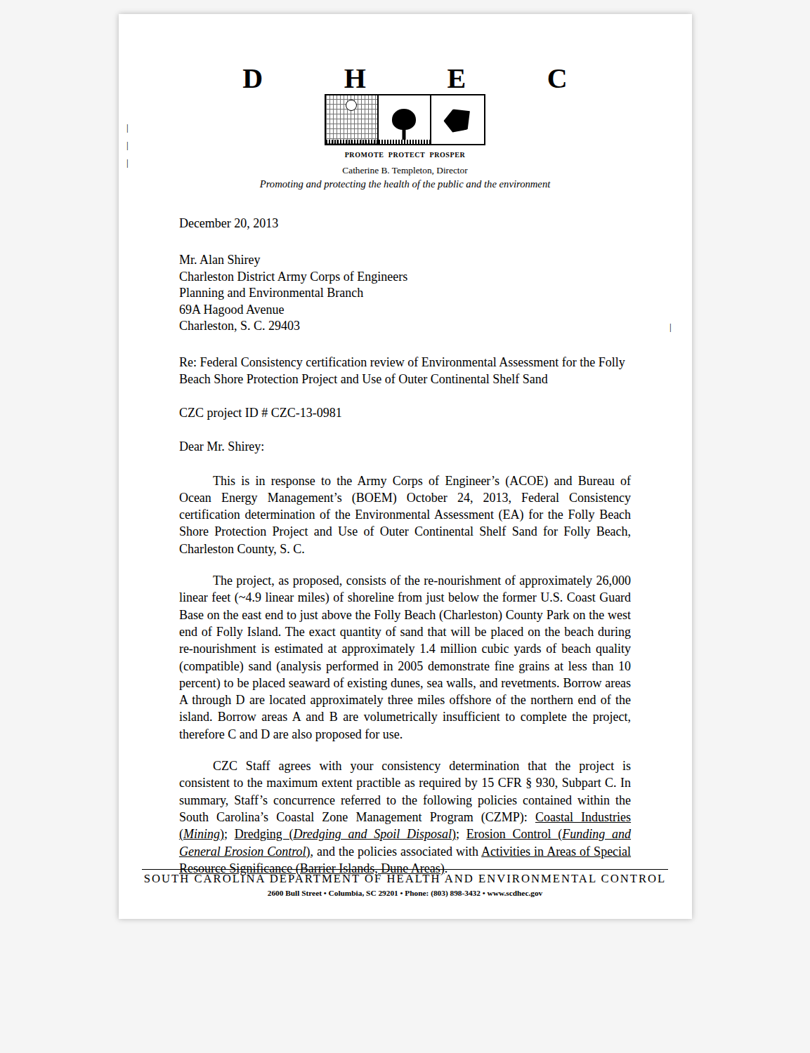|
|
|
|
D H E C
PROMOTE PROTECT PROSPER
Catherine B. Templeton, Director
Promoting and protecting the health of the public and the environment
December 20, 2013
Mr. Alan Shirey
Charleston District Army Corps of Engineers
Planning and Environmental Branch
69A Hagood Avenue
Charleston, S. C. 29403
Re: Federal Consistency certification review of Environmental Assessment for the Folly Beach Shore Protection Project and Use of Outer Continental Shelf Sand
CZC project ID # CZC-13-0981
Dear Mr. Shirey:
This is in response to the Army Corps of Engineer’s (ACOE) and Bureau of Ocean Energy Management’s (BOEM) October 24, 2013, Federal Consistency certification determination of the Environmental Assessment (EA) for the Folly Beach Shore Protection Project and Use of Outer Continental Shelf Sand for Folly Beach, Charleston County, S. C.
The project, as proposed, consists of the re-nourishment of approximately 26,000 linear feet (~4.9 linear miles) of shoreline from just below the former U.S. Coast Guard Base on the east end to just above the Folly Beach (Charleston) County Park on the west end of Folly Island. The exact quantity of sand that will be placed on the beach during re-nourishment is estimated at approximately 1.4 million cubic yards of beach quality (compatible) sand (analysis performed in 2005 demonstrate fine grains at less than 10 percent) to be placed seaward of existing dunes, sea walls, and revetments. Borrow areas A through D are located approximately three miles offshore of the northern end of the island. Borrow areas A and B are volumetrically insufficient to complete the project, therefore C and D are also proposed for use.
CZC Staff agrees with your consistency determination that the project is consistent to the maximum extent practible as required by 15 CFR § 930, Subpart C. In summary, Staff’s concurrence referred to the following policies contained within the South Carolina’s Coastal Zone Management Program (CZMP): Coastal Industries (Mining); Dredging (Dredging and Spoil Disposal); Erosion Control (Funding and General Erosion Control), and the policies associated with Activities in Areas of Special Resource Significance (Barrier Islands, Dune Areas).
SOUTH CAROLINA DEPARTMENT OF HEALTH AND ENVIRONMENTAL CONTROL
2600 Bull Street • Columbia, SC 29201 • Phone: (803) 898-3432 • www.scdhec.gov